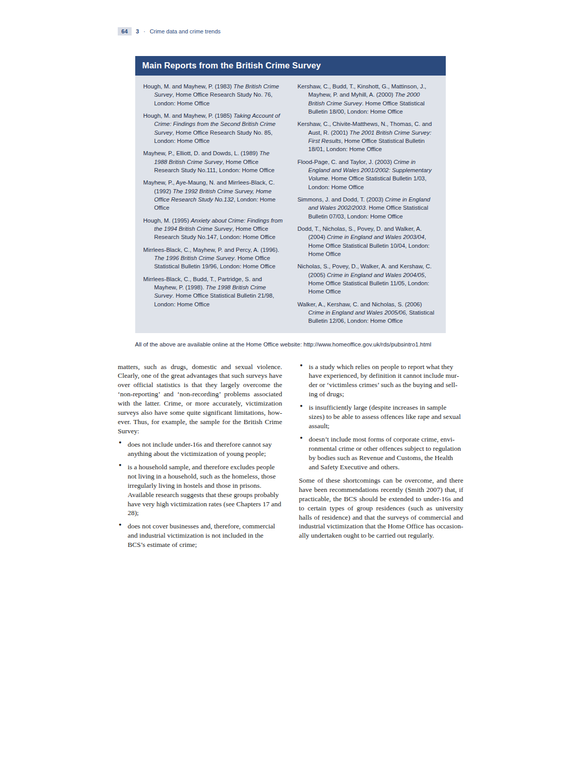64 3 · Crime data and crime trends
Main Reports from the British Crime Survey
Hough, M. and Mayhew, P. (1983) The British Crime Survey, Home Office Research Study No. 76, London: Home Office
Hough, M. and Mayhew, P. (1985) Taking Account of Crime: Findings from the Second British Crime Survey, Home Office Research Study No. 85, London: Home Office
Mayhew, P., Elliott, D. and Dowds, L. (1989) The 1988 British Crime Survey, Home Office Research Study No.111, London: Home Office
Mayhew, P., Aye-Maung, N. and Mirrlees-Black, C. (1992) The 1992 British Crime Survey, Home Office Research Study No.132, London: Home Office
Hough, M. (1995) Anxiety about Crime: Findings from the 1994 British Crime Survey, Home Office Research Study No.147, London: Home Office
Mirrlees-Black, C., Mayhew, P. and Percy, A. (1996). The 1996 British Crime Survey. Home Office Statistical Bulletin 19/96, London: Home Office
Mirrlees-Black, C., Budd, T., Partridge, S. and Mayhew, P. (1998). The 1998 British Crime Survey. Home Office Statistical Bulletin 21/98, London: Home Office
Kershaw, C., Budd, T., Kinshott, G., Mattinson, J., Mayhew, P. and Myhill, A. (2000) The 2000 British Crime Survey. Home Office Statistical Bulletin 18/00, London: Home Office
Kershaw, C., Chivite-Matthews, N., Thomas, C. and Aust, R. (2001) The 2001 British Crime Survey: First Results, Home Office Statistical Bulletin 18/01, London: Home Office
Flood-Page, C. and Taylor, J. (2003) Crime in England and Wales 2001/2002: Supplementary Volume. Home Office Statistical Bulletin 1/03, London: Home Office
Simmons, J. and Dodd, T. (2003) Crime in England and Wales 2002/2003. Home Office Statistical Bulletin 07/03, London: Home Office
Dodd, T., Nicholas, S., Povey, D. and Walker, A. (2004) Crime in England and Wales 2003/04, Home Office Statistical Bulletin 10/04, London: Home Office
Nicholas, S., Povey, D., Walker, A. and Kershaw, C. (2005) Crime in England and Wales 2004/05, Home Office Statistical Bulletin 11/05, London: Home Office
Walker, A., Kershaw, C. and Nicholas, S. (2006) Crime in England and Wales 2005/06, Statistical Bulletin 12/06, London: Home Office
All of the above are available online at the Home Office website: http://www.homeoffice.gov.uk/rds/pubsintro1.html
matters, such as drugs, domestic and sexual violence. Clearly, one of the great advantages that such surveys have over official statistics is that they largely overcome the ‘non-reporting’ and ‘non-recording’ problems associated with the latter. Crime, or more accurately, victimization surveys also have some quite significant limitations, however. Thus, for example, the sample for the British Crime Survey:
does not include under-16s and therefore cannot say anything about the victimization of young people;
is a household sample, and therefore excludes people not living in a household, such as the homeless, those irregularly living in hostels and those in prisons. Available research suggests that these groups probably have very high victimization rates (see Chapters 17 and 28);
does not cover businesses and, therefore, commercial and industrial victimization is not included in the BCS’s estimate of crime;
is a study which relies on people to report what they have experienced, by definition it cannot include murder or ‘victimless crimes’ such as the buying and selling of drugs;
is insufficiently large (despite increases in sample sizes) to be able to assess offences like rape and sexual assault;
doesn’t include most forms of corporate crime, environmental crime or other offences subject to regulation by bodies such as Revenue and Customs, the Health and Safety Executive and others.
Some of these shortcomings can be overcome, and there have been recommendations recently (Smith 2007) that, if practicable, the BCS should be extended to under-16s and to certain types of group residences (such as university halls of residence) and that the surveys of commercial and industrial victimization that the Home Office has occasionally undertaken ought to be carried out regularly.